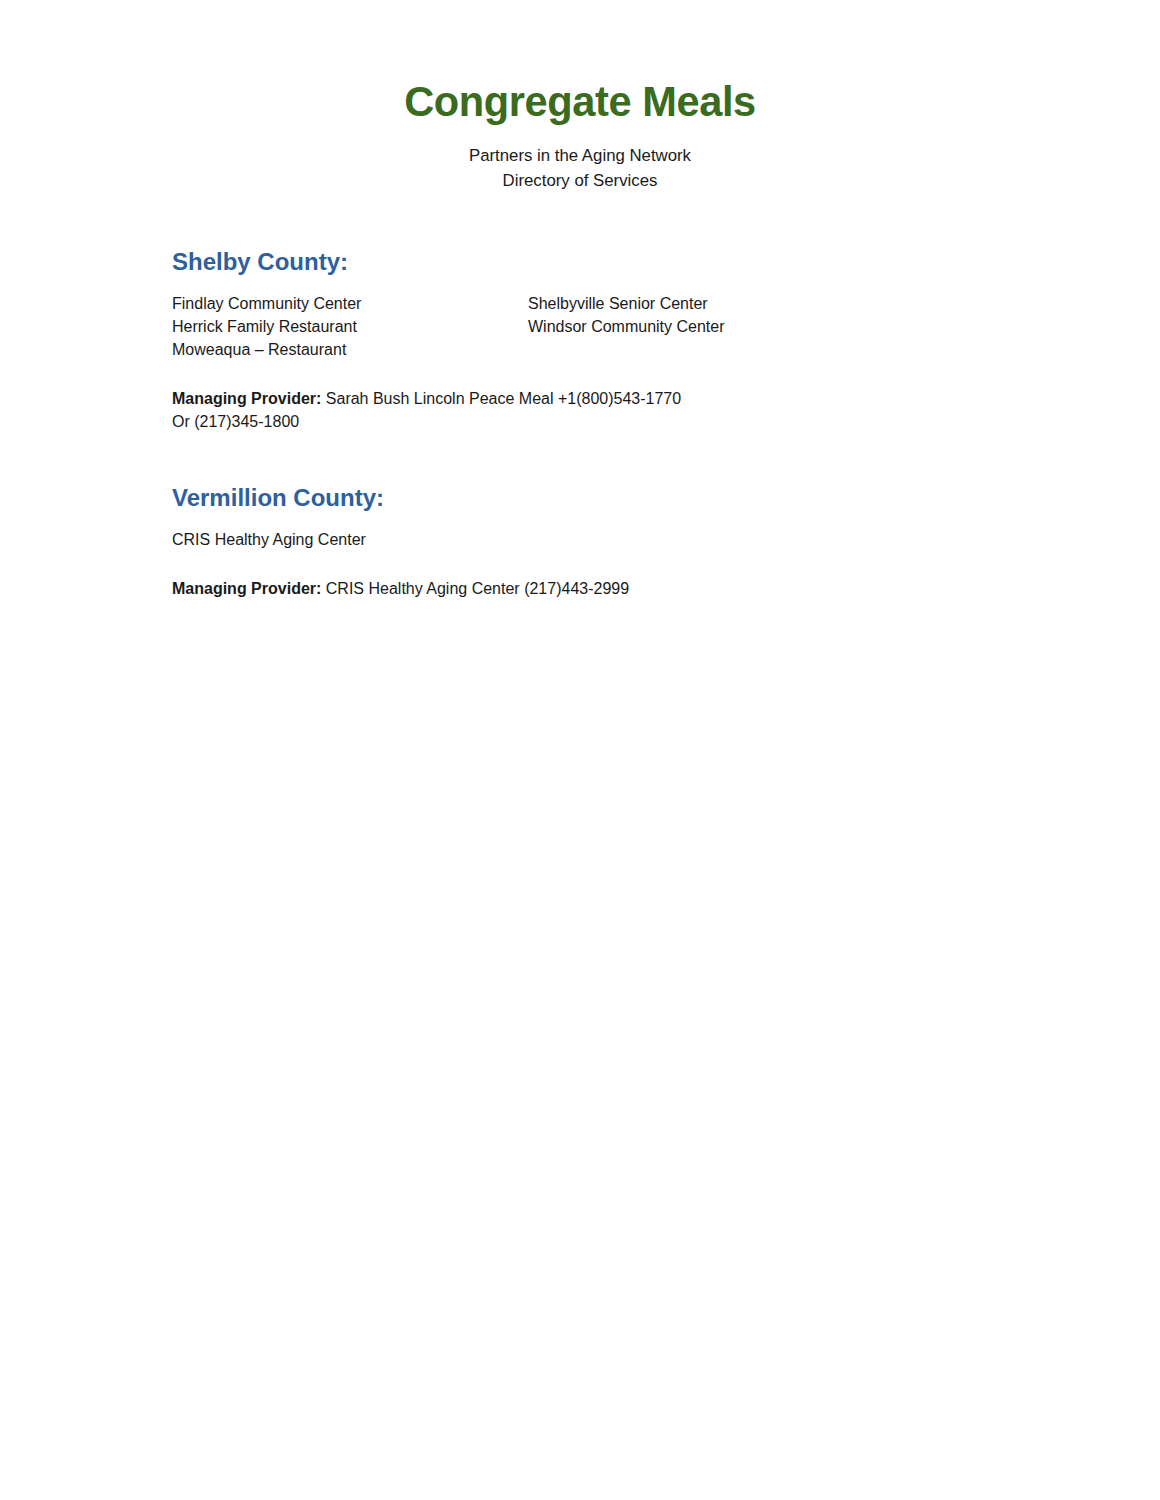Congregate Meals
Partners in the Aging Network
Directory of Services
Shelby County:
Findlay Community Center
Shelbyville Senior Center
Herrick Family Restaurant
Windsor Community Center
Moweaqua – Restaurant
Managing Provider: Sarah Bush Lincoln Peace Meal +1(800)543-1770
Or (217)345-1800
Vermillion County:
CRIS Healthy Aging Center
Managing Provider: CRIS Healthy Aging Center (217)443-2999